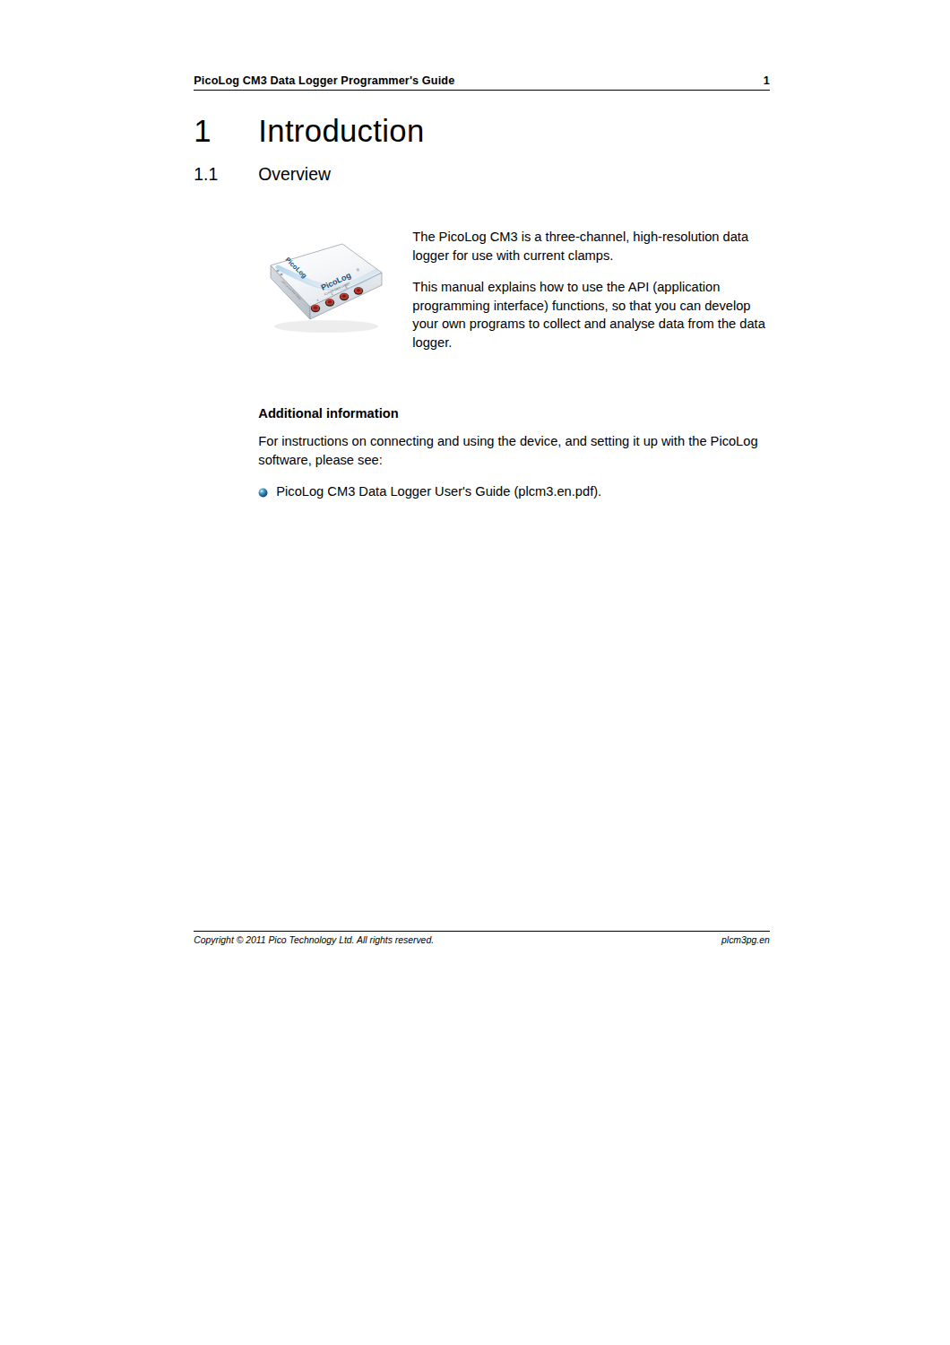PicoLog CM3 Data Logger Programmer's Guide 1
1 Introduction
1.1 Overview
PicoLog PicoLog ® Current Data Logger CM3 Current Data Logger 1 2 3
The PicoLog CM3 is a three-channel, high-resolution data logger for use with current clamps.
This manual explains how to use the API (application programming interface) functions, so that you can develop your own programs to collect and analyse data from the data logger.
Additional information
For instructions on connecting and using the device, and setting it up with the PicoLog software, please see:
PicoLog CM3 Data Logger User's Guide (plcm3.en.pdf).
Copyright © 2011 Pico Technology Ltd. All rights reserved. plcm3pg.en